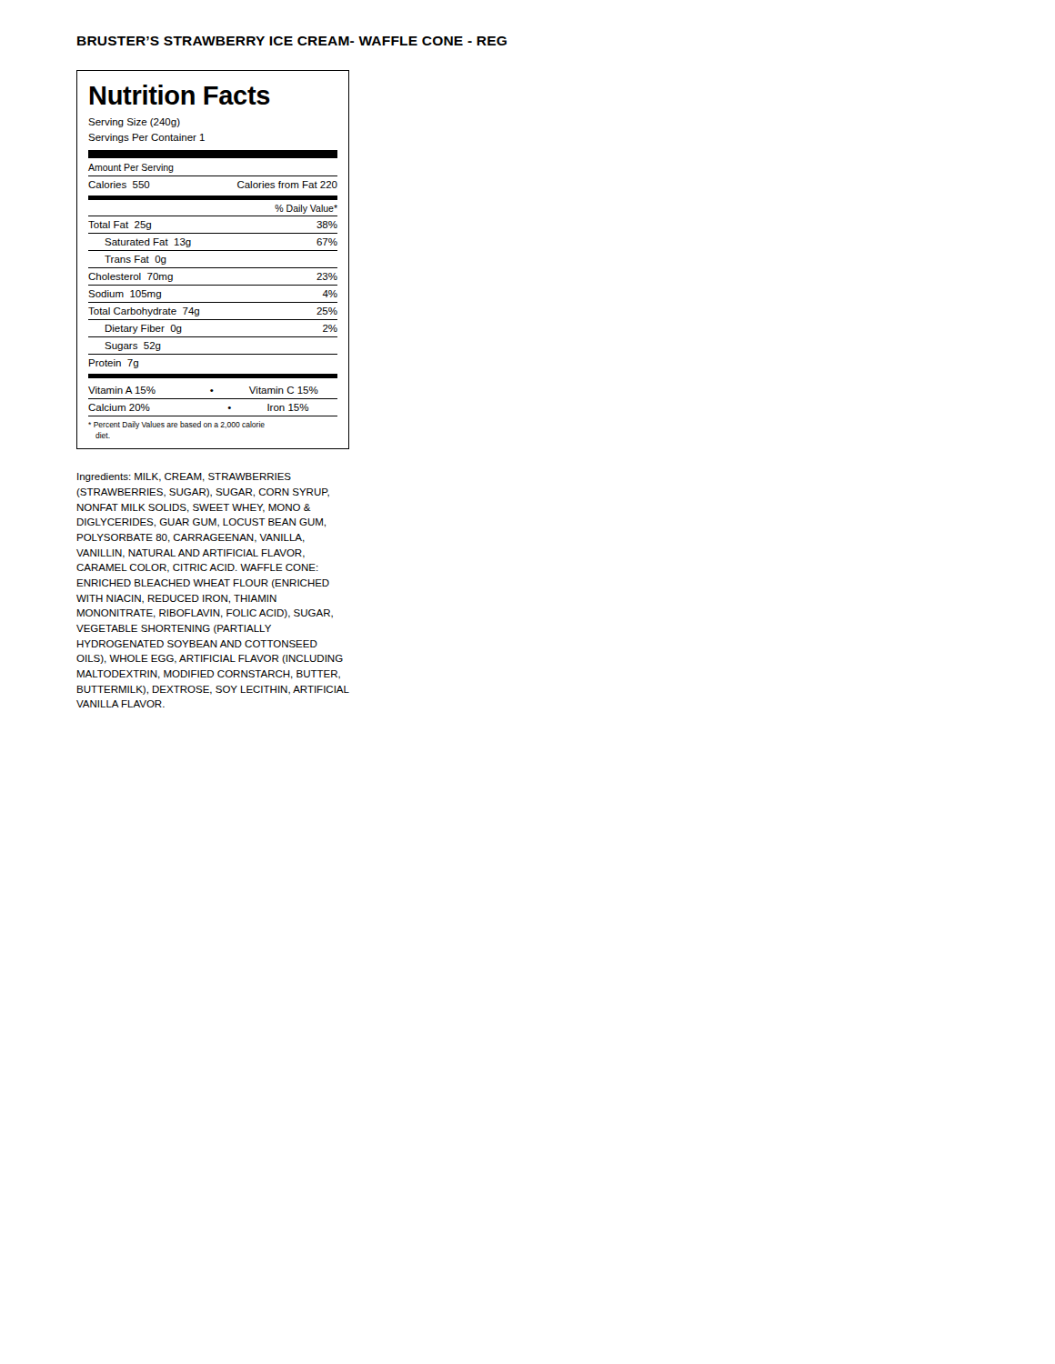BRUSTER’S STRAWBERRY ICE CREAM- WAFFLE CONE - REG
Nutrition Facts
Serving Size (240g)
Servings Per Container 1
Amount Per Serving
| Calories 550 | Calories from Fat 220 |
% Daily Value*
| Total Fat 25g | 38% |
| Saturated Fat 13g | 67% |
| Trans Fat 0g | |
| Cholesterol 70mg | 23% |
| Sodium 105mg | 4% |
| Total Carbohydrate 74g | 25% |
| Dietary Fiber 0g | 2% |
| Sugars 52g | |
| Protein 7g | |
| Vitamin A 15% | • | Vitamin C 15% |
| Calcium 20% | • | Iron 15% |
* Percent Daily Values are based on a 2,000 calorie diet.
Ingredients: MILK, CREAM, STRAWBERRIES (STRAWBERRIES, SUGAR), SUGAR, CORN SYRUP, NONFAT MILK SOLIDS, SWEET WHEY, MONO & DIGLYCERIDES, GUAR GUM, LOCUST BEAN GUM, POLYSORBATE 80, CARRAGEENAN, VANILLA, VANILLIN, NATURAL AND ARTIFICIAL FLAVOR, CARAMEL COLOR, CITRIC ACID. WAFFLE CONE: ENRICHED BLEACHED WHEAT FLOUR (ENRICHED WITH NIACIN, REDUCED IRON, THIAMIN MONONITRATE, RIBOFLAVIN, FOLIC ACID), SUGAR, VEGETABLE SHORTENING (PARTIALLY HYDROGENATED SOYBEAN AND COTTONSEED OILS), WHOLE EGG, ARTIFICIAL FLAVOR (INCLUDING MALTODEXTRIN, MODIFIED CORNSTARCH, BUTTER, BUTTERMILK), DEXTROSE, SOY LECITHIN, ARTIFICIAL VANILLA FLAVOR.